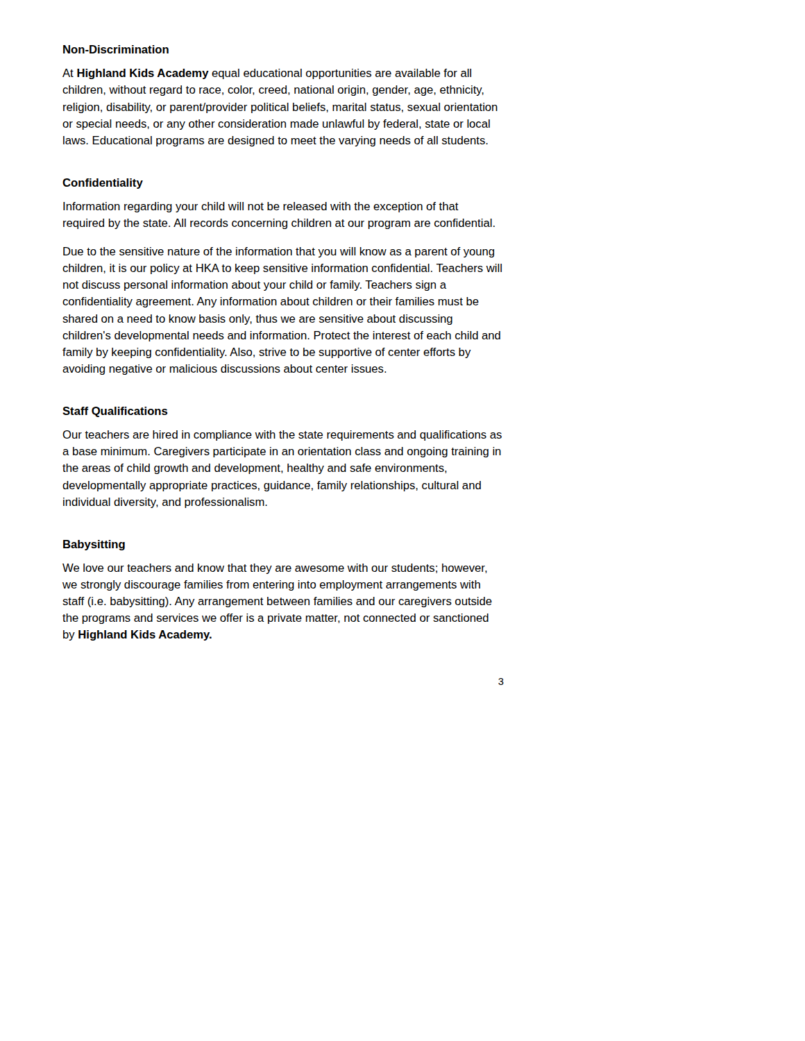Non-Discrimination
At Highland Kids Academy equal educational opportunities are available for all children, without regard to race, color, creed, national origin, gender, age, ethnicity, religion, disability, or parent/provider political beliefs, marital status, sexual orientation or special needs, or any other consideration made unlawful by federal, state or local laws. Educational programs are designed to meet the varying needs of all students.
Confidentiality
Information regarding your child will not be released with the exception of that required by the state. All records concerning children at our program are confidential.
Due to the sensitive nature of the information that you will know as a parent of young children, it is our policy at HKA to keep sensitive information confidential. Teachers will not discuss personal information about your child or family. Teachers sign a confidentiality agreement. Any information about children or their families must be shared on a need to know basis only, thus we are sensitive about discussing children's developmental needs and information. Protect the interest of each child and family by keeping confidentiality. Also, strive to be supportive of center efforts by avoiding negative or malicious discussions about center issues.
Staff Qualifications
Our teachers are hired in compliance with the state requirements and qualifications as a base minimum. Caregivers participate in an orientation class and ongoing training in the areas of child growth and development, healthy and safe environments, developmentally appropriate practices, guidance, family relationships, cultural and individual diversity, and professionalism.
Babysitting
We love our teachers and know that they are awesome with our students; however, we strongly discourage families from entering into employment arrangements with staff (i.e. babysitting). Any arrangement between families and our caregivers outside the programs and services we offer is a private matter, not connected or sanctioned by Highland Kids Academy.
3